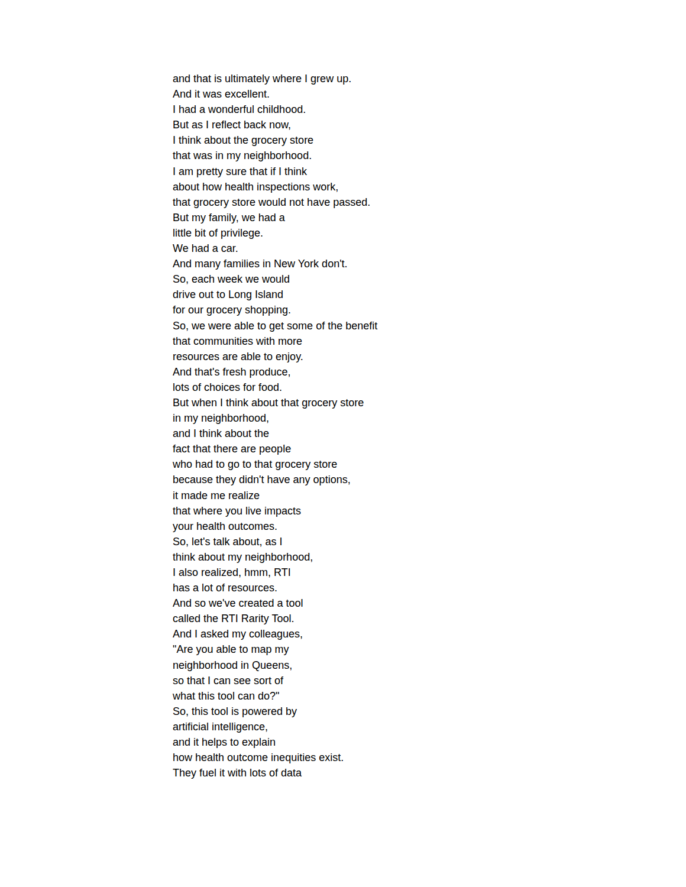and that is ultimately where I grew up.
And it was excellent.
I had a wonderful childhood.
But as I reflect back now,
I think about the grocery store
that was in my neighborhood.
I am pretty sure that if I think
about how health inspections work,
that grocery store would not have passed.
But my family, we had a
little bit of privilege.
We had a car.
And many families in New York don't.
So, each week we would
drive out to Long Island
for our grocery shopping.
So, we were able to get some of the benefit
that communities with more
resources are able to enjoy.
And that's fresh produce,
lots of choices for food.
But when I think about that grocery store
in my neighborhood,
and I think about the
fact that there are people
who had to go to that grocery store
because they didn't have any options,
it made me realize
that where you live impacts
your health outcomes.
So, let's talk about, as I
think about my neighborhood,
I also realized, hmm, RTI
has a lot of resources.
And so we've created a tool
called the RTI Rarity Tool.
And I asked my colleagues,
"Are you able to map my
neighborhood in Queens,
so that I can see sort of
what this tool can do?"
So, this tool is powered by
artificial intelligence,
and it helps to explain
how health outcome inequities exist.
They fuel it with lots of data